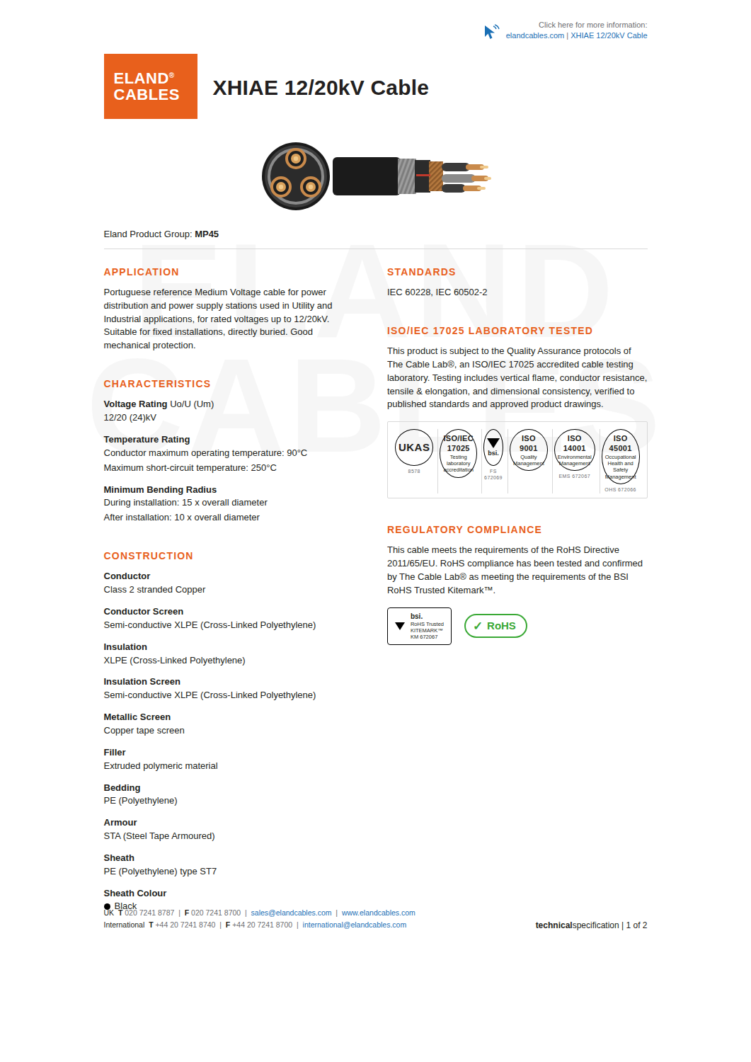ELAND CABLES
Click here for more information: elandcables.com | XHIAE 12/20kV Cable
ELAND®
CABLES
XHIAE 12/20kV Cable
Eland Product Group: MP45
Application
Portuguese reference Medium Voltage cable for power distribution and power supply stations used in Utility and Industrial applications, for rated voltages up to 12/20kV. Suitable for fixed installations, directly buried. Good mechanical protection.
Characteristics
Voltage Rating Uo/U (Um)
12/20 (24)kV
Temperature Rating
Conductor maximum operating temperature: 90°C
Maximum short-circuit temperature: 250°C
Minimum Bending Radius
During installation: 15 x overall diameter
After installation: 10 x overall diameter
Construction
Conductor
Class 2 stranded Copper
Conductor Screen
Semi-conductive XLPE (Cross-Linked Polyethylene)
Insulation
XLPE (Cross-Linked Polyethylene)
Insulation Screen
Semi-conductive XLPE (Cross-Linked Polyethylene)
Metallic Screen
Copper tape screen
Filler
Extruded polymeric material
Bedding
PE (Polyethylene)
Armour
STA (Steel Tape Armoured)
Sheath
PE (Polyethylene) type ST7
Sheath Colour
Black
Standards
IEC 60228, IEC 60502-2
ISO/IEC 17025 Laboratory Tested
This product is subject to the Quality Assurance protocols of The Cable Lab®, an ISO/IEC 17025 accredited cable testing laboratory. Testing includes vertical flame, conductor resistance, tensile & elongation, and dimensional consistency, verified to published standards and approved product drawings.
UKAS
8578
ISO/IEC
17025
Testing laboratory
accreditation
bsi.
FS 672069
ISO
9001
Quality
Management
ISO
14001
Environmental
Management
EMS 672067
ISO
45001
Occupational
Health and Safety
Management
OHS 672066
Regulatory Compliance
This cable meets the requirements of the RoHS Directive 2011/65/EU. RoHS compliance has been tested and confirmed by The Cable Lab® as meeting the requirements of the BSI RoHS Trusted Kitemark™.
bsi.
RoHS Trusted
KITEMARK™
KM 672067
✓RoHS
UK T 020 7241 8787 | F 020 7241 8700 | sales@elandcables.com | www.elandcables.com
International T +44 20 7241 8740 | F +44 20 7241 8700 | international@elandcables.com
technicalspecification | 1 of 2